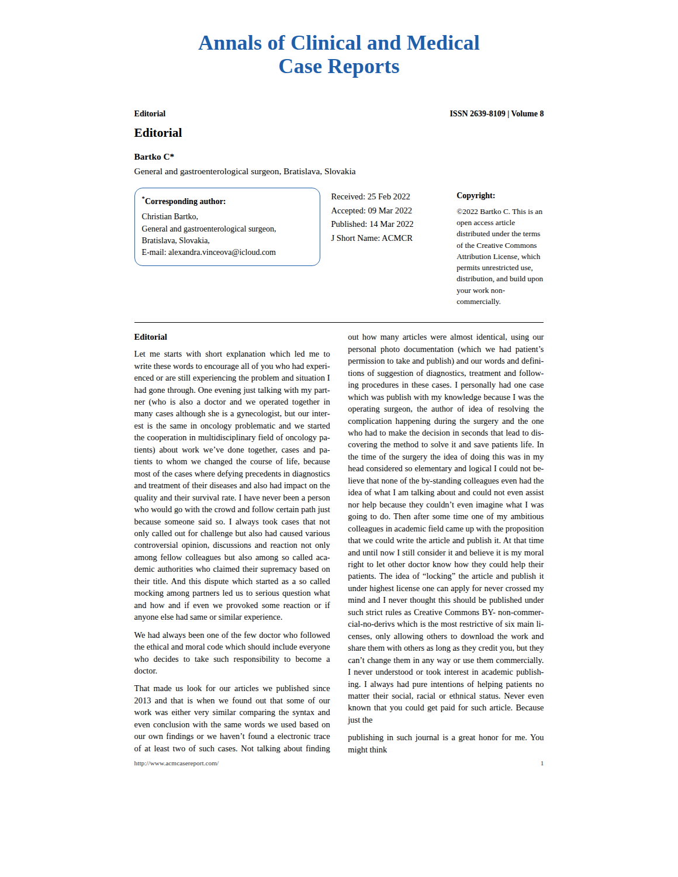Annals of Clinical and Medical
Case Reports
Editorial
ISSN 2639-8109 | Volume 8
Editorial
Bartko C*
General and gastroenterological surgeon, Bratislava, Slovakia
*Corresponding author:
Christian Bartko,
General and gastroenterological surgeon,
Bratislava, Slovakia,
E-mail: alexandra.vinceova@icloud.com
Received: 25 Feb 2022
Accepted: 09 Mar 2022
Published: 14 Mar 2022
J Short Name: ACMCR
Copyright:
©2022 Bartko C. This is an open access article distributed under the terms of the Creative Commons Attribution License, which permits unrestricted use, distribution, and build upon your work non-commercially.
Editorial
Let me starts with short explanation which led me to write these words to encourage all of you who had experienced or are still experiencing the problem and situation I had gone through. One evening just talking with my partner (who is also a doctor and we operated together in many cases although she is a gynecologist, but our interest is the same in oncology problematic and we started the cooperation in multidisciplinary field of oncology patients) about work we’ve done together, cases and patients to whom we changed the course of life, because most of the cases where defying precedents in diagnostics and treatment of their diseases and also had impact on the quality and their survival rate. I have never been a person who would go with the crowd and follow certain path just because someone said so. I always took cases that not only called out for challenge but also had caused various controversial opinion, discussions and reaction not only among fellow colleagues but also among so called academic authorities who claimed their supremacy based on their title. And this dispute which started as a so called mocking among partners led us to serious question what and how and if even we provoked some reaction or if anyone else had same or similar experience.
We had always been one of the few doctor who followed the ethical and moral code which should include everyone who decides to take such responsibility to become a doctor.
That made us look for our articles we published since 2013 and that is when we found out that some of our work was either very similar comparing the syntax and even conclusion with the same words we used based on our own findings or we haven’t found a electronic trace of at least two of such cases. Not talking about finding out how many articles were almost identical, using our personal photo documentation (which we had patient’s permission to take and publish) and our words and definitions of suggestion of diagnostics, treatment and following procedures in these cases. I personally had one case which was publish with my knowledge because I was the operating surgeon, the author of idea of resolving the complication happening during the surgery and the one who had to make the decision in seconds that lead to discovering the method to solve it and save patients life. In the time of the surgery the idea of doing this was in my head considered so elementary and logical I could not believe that none of the by-standing colleagues even had the idea of what I am talking about and could not even assist nor help because they couldn’t even imagine what I was going to do. Then after some time one of my ambitious colleagues in academic field came up with the proposition that we could write the article and publish it. At that time and until now I still consider it and believe it is my moral right to let other doctor know how they could help their patients. The idea of “locking” the article and publish it under highest license one can apply for never crossed my mind and I never thought this should be published under such strict rules as Creative Commons BY- non-commercial-no-derivs which is the most restrictive of six main licenses, only allowing others to download the work and share them with others as long as they credit you, but they can’t change them in any way or use them commercially. I never understood or took interest in academic publishing. I always had pure intentions of helping patients no matter their social, racial or ethnical status. Never even known that you could get paid for such article. Because just the
publishing in such journal is a great honor for me. You might think
http://www.acmcasereport.com/
1